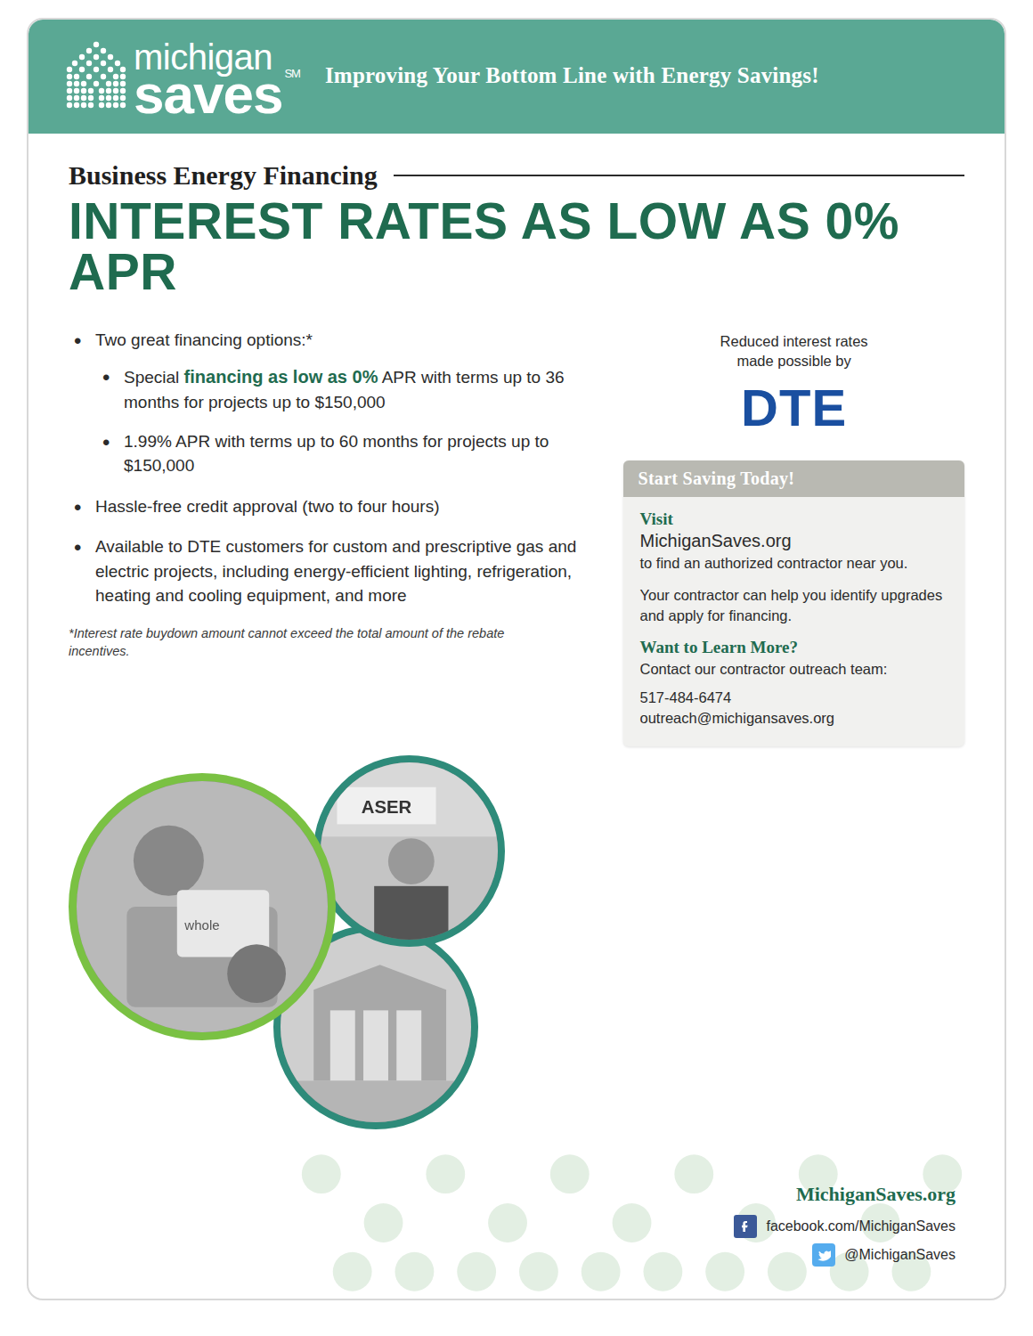michigan savesSM
Improving Your Bottom Line with Energy Savings!
Business Energy Financing
INTEREST RATES AS LOW AS 0% APR
Two great financing options:*
Special financing as low as 0% APR with terms up to 36 months for projects up to $150,000
1.99% APR with terms up to 60 months for projects up to $150,000
Hassle-free credit approval (two to four hours)
Available to DTE customers for custom and prescriptive gas and electric projects, including energy-efficient lighting, refrigeration, heating and cooling equipment, and more
*Interest rate buydown amount cannot exceed the total amount of the rebate incentives.
Reduced interest rates
made possible by
DTE
Start Saving Today!
Visit
MichiganSaves.org
to find an authorized contractor near you.
Your contractor can help you identify upgrades and apply for financing.
Want to Learn More?
Contact our contractor outreach team:
517-484-6474
outreach@michigansaves.org
MichiganSaves.org
facebook.com/MichiganSaves
@MichiganSaves